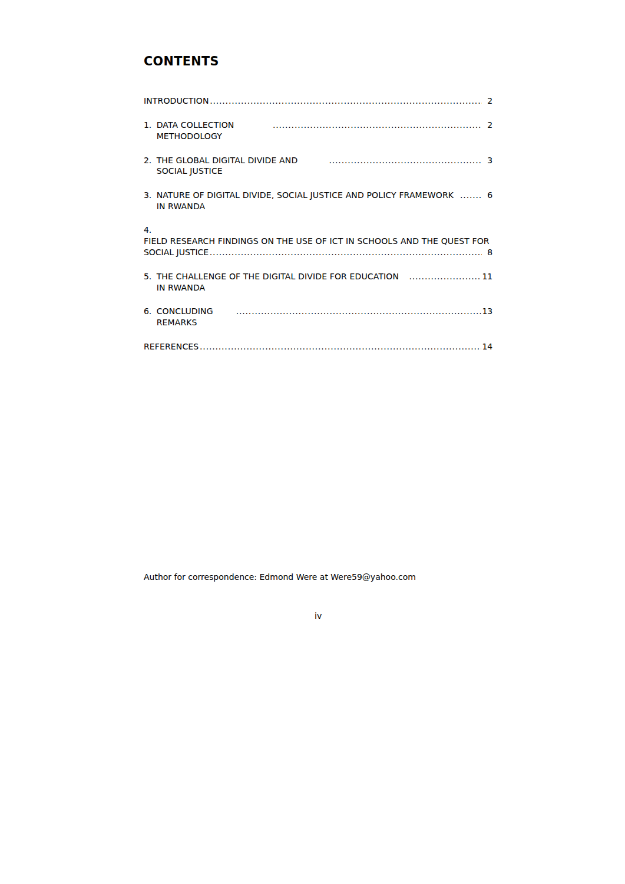CONTENTS
Introduction .................................................................................................................. 2
1. Data collection methodology ..................................................................................... 2
2. The global digital divide and social justice ............................................................ 3
3. Nature of digital divide, social justice and policy framework in Rwanda ........ 6
4. Field research findings on the use of ICT in schools and the quest for social justice ..................................................................................................................... 8
5. The challenge of the digital divide for education in Rwanda ........................... 11
6. Concluding remarks .................................................................................................... 13
References .......................................................................................................................... 14
Author for correspondence: Edmond Were at Were59@yahoo.com
iv